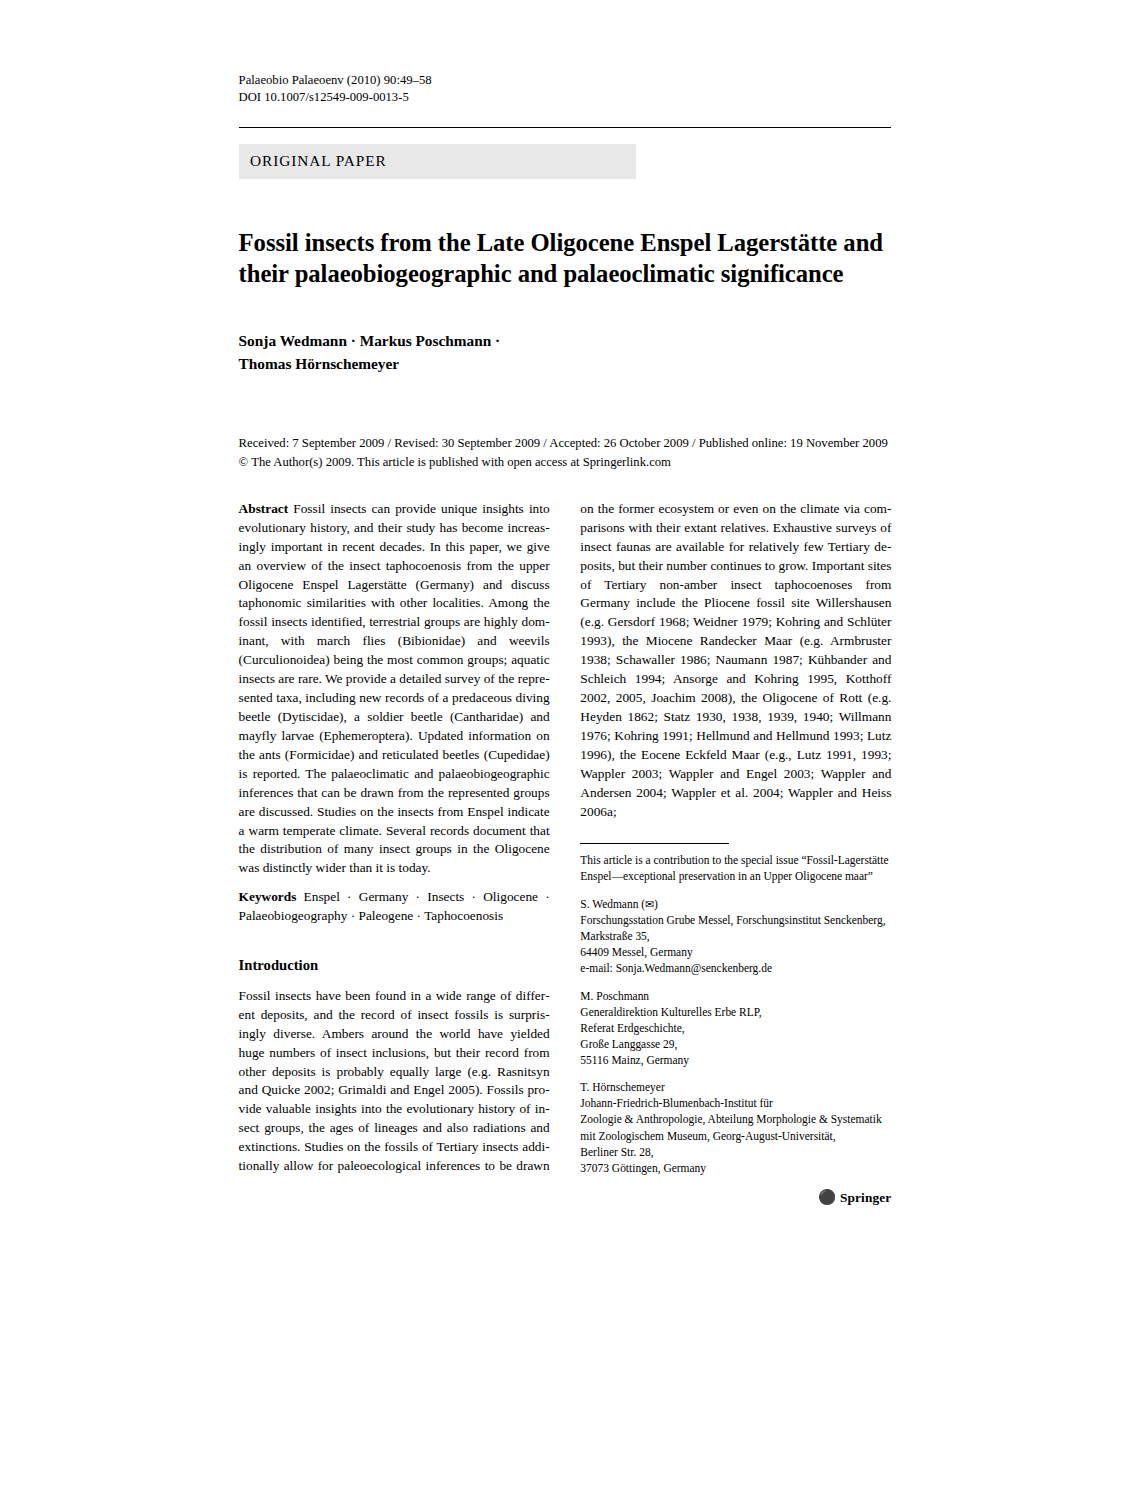Palaeobio Palaeoenv (2010) 90:49–58
DOI 10.1007/s12549-009-0013-5
ORIGINAL PAPER
Fossil insects from the Late Oligocene Enspel Lagerstätte and their palaeobiogeographic and palaeoclimatic significance
Sonja Wedmann · Markus Poschmann ·
Thomas Hörnschemeyer
Received: 7 September 2009 / Revised: 30 September 2009 / Accepted: 26 October 2009 / Published online: 19 November 2009
© The Author(s) 2009. This article is published with open access at Springerlink.com
Abstract Fossil insects can provide unique insights into evolutionary history, and their study has become increasingly important in recent decades. In this paper, we give an overview of the insect taphocoenosis from the upper Oligocene Enspel Lagerstätte (Germany) and discuss taphonomic similarities with other localities. Among the fossil insects identified, terrestrial groups are highly dominant, with march flies (Bibionidae) and weevils (Curculionoidea) being the most common groups; aquatic insects are rare. We provide a detailed survey of the represented taxa, including new records of a predaceous diving beetle (Dytiscidae), a soldier beetle (Cantharidae) and mayfly larvae (Ephemeroptera). Updated information on the ants (Formicidae) and reticulated beetles (Cupedidae) is reported. The palaeoclimatic and palaeobiogeographic inferences that can be drawn from the represented groups are discussed. Studies on the insects from Enspel indicate a warm temperate climate. Several records document that the distribution of many insect groups in the Oligocene was distinctly wider than it is today.
Keywords Enspel · Germany · Insects · Oligocene · Palaeobiogeography · Paleogene · Taphocoenosis
Introduction
Fossil insects have been found in a wide range of different deposits, and the record of insect fossils is surprisingly diverse. Ambers around the world have yielded huge numbers of insect inclusions, but their record from other deposits is probably equally large (e.g. Rasnitsyn and Quicke 2002; Grimaldi and Engel 2005). Fossils provide valuable insights into the evolutionary history of insect groups, the ages of lineages and also radiations and extinctions. Studies on the fossils of Tertiary insects additionally allow for paleoecological inferences to be drawn on the former ecosystem or even on the climate via comparisons with their extant relatives. Exhaustive surveys of insect faunas are available for relatively few Tertiary deposits, but their number continues to grow. Important sites of Tertiary non-amber insect taphocoenoses from Germany include the Pliocene fossil site Willershausen (e.g. Gersdorf 1968; Weidner 1979; Kohring and Schlüter 1993), the Miocene Randecker Maar (e.g. Armbruster 1938; Schawaller 1986; Naumann 1987; Kühbander and Schleich 1994; Ansorge and Kohring 1995, Kotthoff 2002, 2005, Joachim 2008), the Oligocene of Rott (e.g. Heyden 1862; Statz 1930, 1938, 1939, 1940; Willmann 1976; Kohring 1991; Hellmund and Hellmund 1993; Lutz 1996), the Eocene Eckfeld Maar (e.g., Lutz 1991, 1993; Wappler 2003; Wappler and Engel 2003; Wappler and Andersen 2004; Wappler et al. 2004; Wappler and Heiss 2006a;
This article is a contribution to the special issue “Fossil-Lagerstätte Enspel—exceptional preservation in an Upper Oligocene maar”
S. Wedmann (✉)
Forschungsstation Grube Messel, Forschungsinstitut Senckenberg,
Markstraße 35,
64409 Messel, Germany
e-mail: Sonja.Wedmann@senckenberg.de
M. Poschmann
Generaldirektion Kulturelles Erbe RLP,
Referat Erdgeschichte,
Große Langgasse 29,
55116 Mainz, Germany
T. Hörnschemeyer
Johann-Friedrich-Blumenbach-Institut für
Zoologie & Anthropologie, Abteilung Morphologie & Systematik
mit Zoologischem Museum, Georg-August-Universität,
Berliner Str. 28,
37073 Göttingen, Germany
⚫Springer